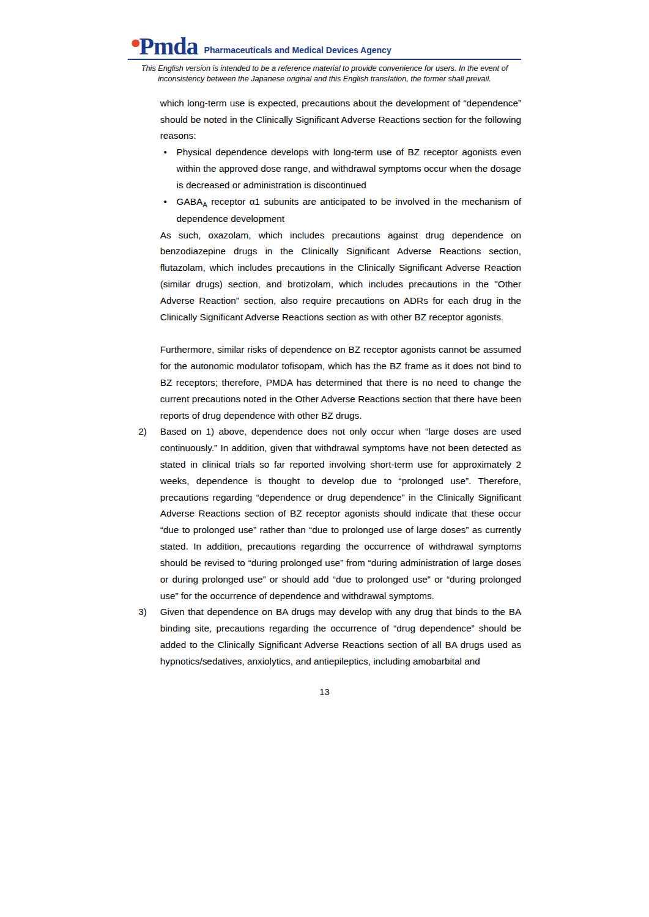●Pmda
Pharmaceuticals and Medical Devices Agency
This English version is intended to be a reference material to provide convenience for users. In the event of inconsistency between the Japanese original and this English translation, the former shall prevail.
which long-term use is expected, precautions about the development of “dependence” should be noted in the Clinically Significant Adverse Reactions section for the following reasons:
Physical dependence develops with long-term use of BZ receptor agonists even within the approved dose range, and withdrawal symptoms occur when the dosage is decreased or administration is discontinued
GABAA receptor α1 subunits are anticipated to be involved in the mechanism of dependence development
As such, oxazolam, which includes precautions against drug dependence on benzodiazepine drugs in the Clinically Significant Adverse Reactions section, flutazolam, which includes precautions in the Clinically Significant Adverse Reaction (similar drugs) section, and brotizolam, which includes precautions in the "Other Adverse Reaction” section, also require precautions on ADRs for each drug in the Clinically Significant Adverse Reactions section as with other BZ receptor agonists.
Furthermore, similar risks of dependence on BZ receptor agonists cannot be assumed for the autonomic modulator tofisopam, which has the BZ frame as it does not bind to BZ receptors; therefore, PMDA has determined that there is no need to change the current precautions noted in the Other Adverse Reactions section that there have been reports of drug dependence with other BZ drugs.
2) Based on 1) above, dependence does not only occur when “large doses are used continuously.” In addition, given that withdrawal symptoms have not been detected as stated in clinical trials so far reported involving short-term use for approximately 2 weeks, dependence is thought to develop due to “prolonged use”. Therefore, precautions regarding “dependence or drug dependence” in the Clinically Significant Adverse Reactions section of BZ receptor agonists should indicate that these occur “due to prolonged use” rather than “due to prolonged use of large doses” as currently stated. In addition, precautions regarding the occurrence of withdrawal symptoms should be revised to “during prolonged use” from “during administration of large doses or during prolonged use” or should add “due to prolonged use” or “during prolonged use” for the occurrence of dependence and withdrawal symptoms.
3) Given that dependence on BA drugs may develop with any drug that binds to the BA binding site, precautions regarding the occurrence of “drug dependence” should be added to the Clinically Significant Adverse Reactions section of all BA drugs used as hypnotics/sedatives, anxiolytics, and antiepileptics, including amobarbital and
13